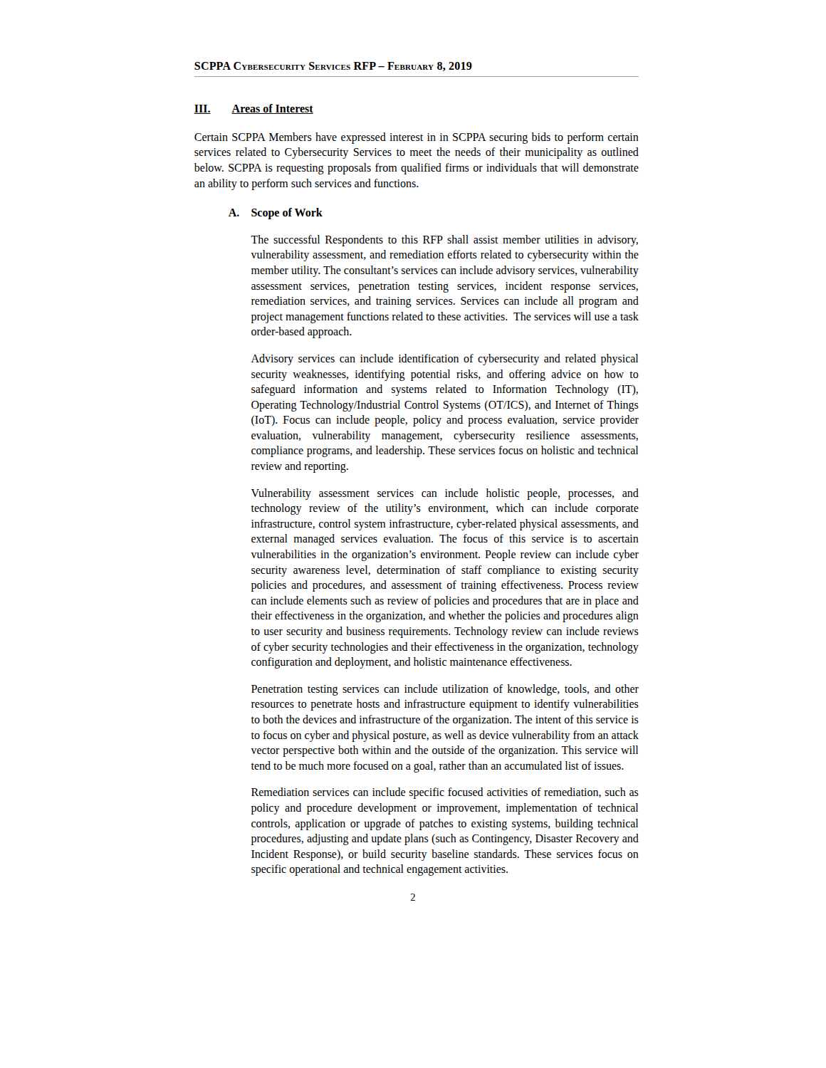SCPPA Cybersecurity Services RFP – February 8, 2019
III. Areas of Interest
Certain SCPPA Members have expressed interest in in SCPPA securing bids to perform certain services related to Cybersecurity Services to meet the needs of their municipality as outlined below. SCPPA is requesting proposals from qualified firms or individuals that will demonstrate an ability to perform such services and functions.
A. Scope of Work
The successful Respondents to this RFP shall assist member utilities in advisory, vulnerability assessment, and remediation efforts related to cybersecurity within the member utility. The consultant’s services can include advisory services, vulnerability assessment services, penetration testing services, incident response services, remediation services, and training services. Services can include all program and project management functions related to these activities. The services will use a task order-based approach.
Advisory services can include identification of cybersecurity and related physical security weaknesses, identifying potential risks, and offering advice on how to safeguard information and systems related to Information Technology (IT), Operating Technology/Industrial Control Systems (OT/ICS), and Internet of Things (IoT). Focus can include people, policy and process evaluation, service provider evaluation, vulnerability management, cybersecurity resilience assessments, compliance programs, and leadership. These services focus on holistic and technical review and reporting.
Vulnerability assessment services can include holistic people, processes, and technology review of the utility’s environment, which can include corporate infrastructure, control system infrastructure, cyber-related physical assessments, and external managed services evaluation. The focus of this service is to ascertain vulnerabilities in the organization’s environment. People review can include cyber security awareness level, determination of staff compliance to existing security policies and procedures, and assessment of training effectiveness. Process review can include elements such as review of policies and procedures that are in place and their effectiveness in the organization, and whether the policies and procedures align to user security and business requirements. Technology review can include reviews of cyber security technologies and their effectiveness in the organization, technology configuration and deployment, and holistic maintenance effectiveness.
Penetration testing services can include utilization of knowledge, tools, and other resources to penetrate hosts and infrastructure equipment to identify vulnerabilities to both the devices and infrastructure of the organization. The intent of this service is to focus on cyber and physical posture, as well as device vulnerability from an attack vector perspective both within and the outside of the organization. This service will tend to be much more focused on a goal, rather than an accumulated list of issues.
Remediation services can include specific focused activities of remediation, such as policy and procedure development or improvement, implementation of technical controls, application or upgrade of patches to existing systems, building technical procedures, adjusting and update plans (such as Contingency, Disaster Recovery and Incident Response), or build security baseline standards. These services focus on specific operational and technical engagement activities.
2